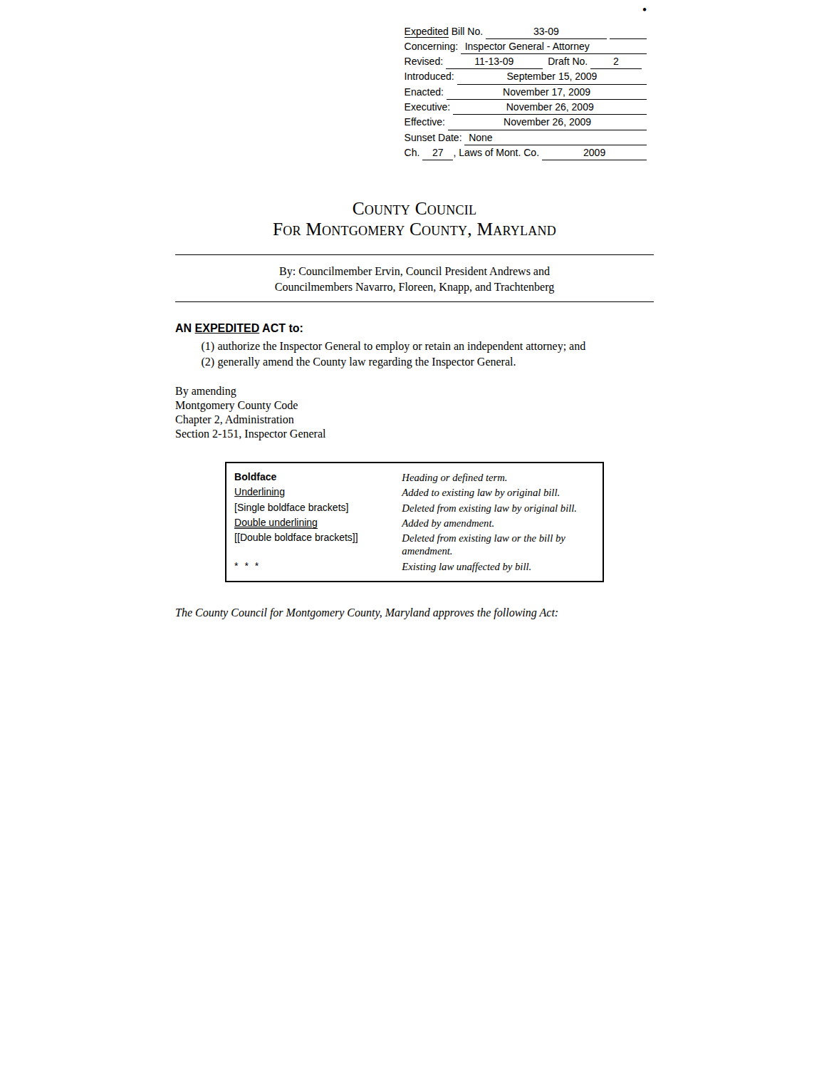•
Expedited Bill No. 33-09
Concerning: Inspector General - Attorney
Revised: 11-13-09 Draft No. 2
Introduced: September 15, 2009
Enacted: November 17, 2009
Executive: November 26, 2009
Effective: November 26, 2009
Sunset Date: None
Ch. 27 , Laws of Mont. Co. 2009
County Council For Montgomery County, Maryland
By: Councilmember Ervin, Council President Andrews and
Councilmembers Navarro, Floreen, Knapp, and Trachtenberg
AN EXPEDITED ACT to:
(1) authorize the Inspector General to employ or retain an independent attorney; and
(2) generally amend the County law regarding the Inspector General.
By amending
Montgomery County Code
Chapter 2, Administration
Section 2-151, Inspector General
| Boldface | Heading or defined term. |
| Underlining | Added to existing law by original bill. |
| [Single boldface brackets] | Deleted from existing law by original bill. |
| Double underlining | Added by amendment. |
| [[Double boldface brackets]] | Deleted from existing law or the bill by amendment. |
| * * * | Existing law unaffected by bill. |
The County Council for Montgomery County, Maryland approves the following Act: